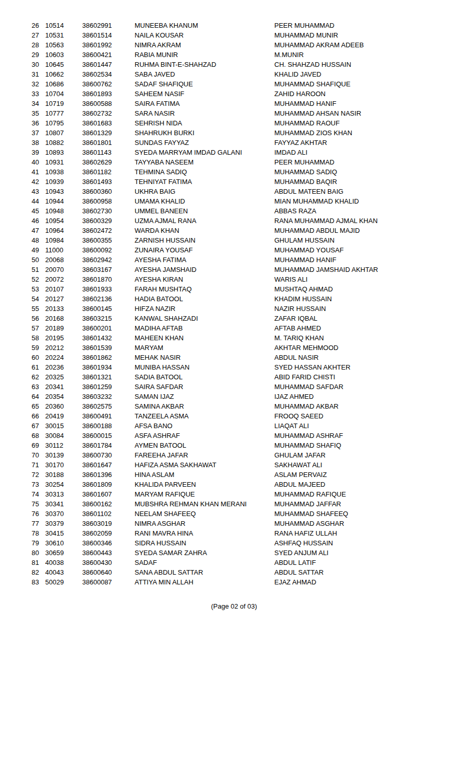| 26 | 10514 | 38602991 | MUNEEBA KHANUM | PEER MUHAMMAD |
| 27 | 10531 | 38601514 | NAILA KOUSAR | MUHAMMAD MUNIR |
| 28 | 10563 | 38601992 | NIMRA AKRAM | MUHAMMAD AKRAM ADEEB |
| 29 | 10603 | 38600421 | RABIA MUNIR | M.MUNIR |
| 30 | 10645 | 38601447 | RUHMA BINT-E-SHAHZAD | CH. SHAHZAD HUSSAIN |
| 31 | 10662 | 38602534 | SABA JAVED | KHALID JAVED |
| 32 | 10686 | 38600762 | SADAF SHAFIQUE | MUHAMMAD SHAFIQUE |
| 33 | 10704 | 38601893 | SAHEEM NASIF | ZAHID HAROON |
| 34 | 10719 | 38600588 | SAIRA FATIMA | MUHAMMAD HANIF |
| 35 | 10777 | 38602732 | SARA NASIR | MUHAMMAD AHSAN NASIR |
| 36 | 10795 | 38601683 | SEHRISH NIDA | MUHAMMAD RAOUF |
| 37 | 10807 | 38601329 | SHAHRUKH BURKI | MUHAMMAD ZIOS KHAN |
| 38 | 10882 | 38601801 | SUNDAS FAYYAZ | FAYYAZ AKHTAR |
| 39 | 10893 | 38601143 | SYEDA MARRYAM IMDAD GALANI | IMDAD ALI |
| 40 | 10931 | 38602629 | TAYYABA NASEEM | PEER MUHAMMAD |
| 41 | 10938 | 38601182 | TEHMINA SADIQ | MUHAMMAD SADIQ |
| 42 | 10939 | 38601493 | TEHNIYAT FATIMA | MUHAMMAD BAQIR |
| 43 | 10943 | 38600360 | UKHRA BAIG | ABDUL MATEEN BAIG |
| 44 | 10944 | 38600958 | UMAMA KHALID | MIAN MUHAMMAD KHALID |
| 45 | 10948 | 38602730 | UMMEL BANEEN | ABBAS RAZA |
| 46 | 10954 | 38600329 | UZMA AJMAL RANA | RANA MUHAMMAD AJMAL KHAN |
| 47 | 10964 | 38602472 | WARDA KHAN | MUHAMMAD ABDUL MAJID |
| 48 | 10984 | 38600355 | ZARNISH HUSSAIN | GHULAM HUSSAIN |
| 49 | 11000 | 38600092 | ZUNAIRA YOUSAF | MUHAMMAD YOUSAF |
| 50 | 20068 | 38602942 | AYESHA FATIMA | MUHAMMAD HANIF |
| 51 | 20070 | 38603167 | AYESHA JAMSHAID | MUHAMMAD JAMSHAID AKHTAR |
| 52 | 20072 | 38601870 | AYESHA KIRAN | WARIS ALI |
| 53 | 20107 | 38601933 | FARAH MUSHTAQ | MUSHTAQ AHMAD |
| 54 | 20127 | 38602136 | HADIA BATOOL | KHADIM HUSSAIN |
| 55 | 20133 | 38600145 | HIFZA NAZIR | NAZIR HUSSAIN |
| 56 | 20168 | 38603215 | KANWAL SHAHZADI | ZAFAR IQBAL |
| 57 | 20189 | 38600201 | MADIHA AFTAB | AFTAB AHMED |
| 58 | 20195 | 38601432 | MAHEEN KHAN | M. TARIQ KHAN |
| 59 | 20212 | 38601539 | MARYAM | AKHTAR MEHMOOD |
| 60 | 20224 | 38601862 | MEHAK NASIR | ABDUL NASIR |
| 61 | 20236 | 38601934 | MUNIBA HASSAN | SYED HASSAN AKHTER |
| 62 | 20325 | 38601321 | SADIA BATOOL | ABID FARID CHISTI |
| 63 | 20341 | 38601259 | SAIRA SAFDAR | MUHAMMAD SAFDAR |
| 64 | 20354 | 38603232 | SAMAN IJAZ | IJAZ AHMED |
| 65 | 20360 | 38602575 | SAMINA AKBAR | MUHAMMAD AKBAR |
| 66 | 20419 | 38600491 | TANZEELA ASMA | FROOQ SAEED |
| 67 | 30015 | 38600188 | AFSA BANO | LIAQAT ALI |
| 68 | 30084 | 38600015 | ASFA ASHRAF | MUHAMMAD ASHRAF |
| 69 | 30112 | 38601784 | AYMEN BATOOL | MUHAMMAD SHAFIQ |
| 70 | 30139 | 38600730 | FAREEHA JAFAR | GHULAM JAFAR |
| 71 | 30170 | 38601647 | HAFIZA ASMA SAKHAWAT | SAKHAWAT ALI |
| 72 | 30188 | 38601396 | HINA ASLAM | ASLAM PERVAIZ |
| 73 | 30254 | 38601809 | KHALIDA PARVEEN | ABDUL MAJEED |
| 74 | 30313 | 38601607 | MARYAM RAFIQUE | MUHAMMAD RAFIQUE |
| 75 | 30341 | 38600162 | MUBSHRA REHMAN KHAN MERANI | MUHAMMAD JAFFAR |
| 76 | 30370 | 38601102 | NEELAM SHAFEEQ | MUHAMMAD SHAFEEQ |
| 77 | 30379 | 38603019 | NIMRA ASGHAR | MUHAMMAD ASGHAR |
| 78 | 30415 | 38602059 | RANI MAVRA HINA | RANA HAFIZ ULLAH |
| 79 | 30610 | 38600346 | SIDRA HUSSAIN | ASHFAQ HUSSAIN |
| 80 | 30659 | 38600443 | SYEDA SAMAR ZAHRA | SYED ANJUM ALI |
| 81 | 40038 | 38600430 | SADAF | ABDUL LATIF |
| 82 | 40043 | 38600640 | SANA ABDUL SATTAR | ABDUL SATTAR |
| 83 | 50029 | 38600087 | ATTIYA MIN ALLAH | EJAZ AHMAD |
(Page 02 of 03)